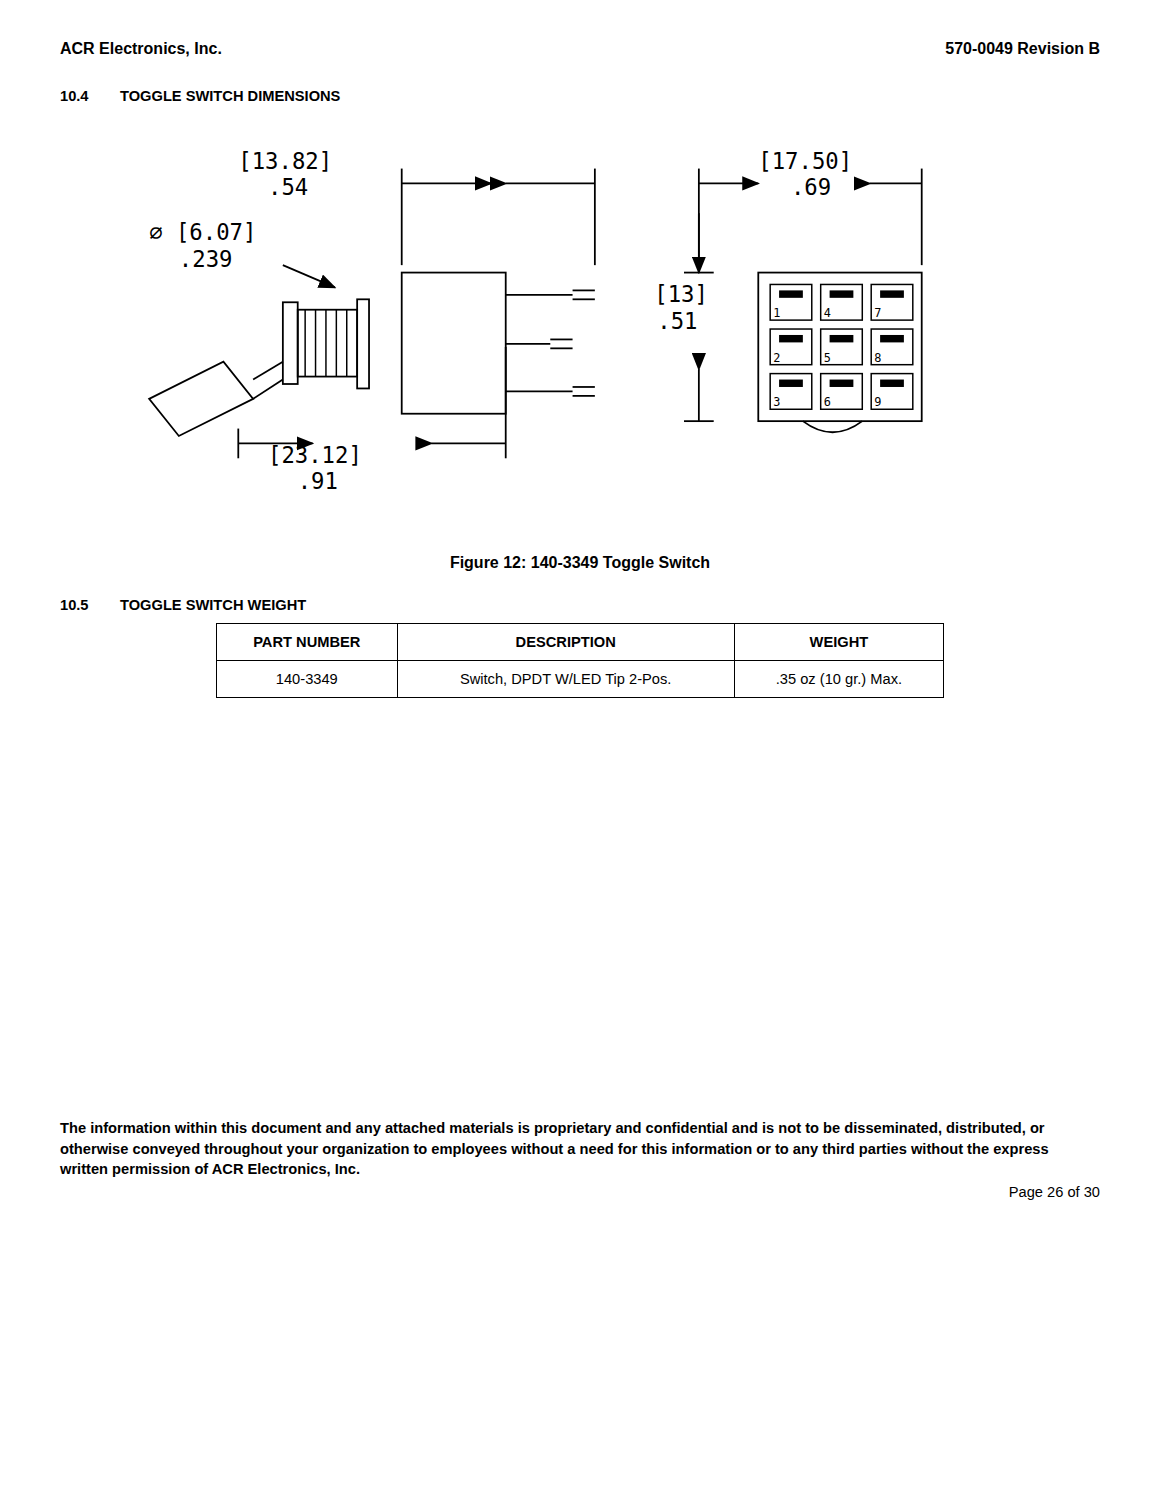ACR Electronics, Inc. 570-0049 Revision B
10.4 TOGGLE SWITCH DIMENSIONS
[13.82] .54 ∅ [6.07] .239 [23.12] .91 [17.50] .69 [13] .51 1 4 7 2 5 8 3 6 9
Figure 12: 140-3349 Toggle Switch
10.5 TOGGLE SWITCH WEIGHT
| PART NUMBER | DESCRIPTION | WEIGHT |
| --- | --- | --- |
| 140-3349 | Switch, DPDT W/LED Tip 2-Pos. | .35 oz (10 gr.) Max. |
The information within this document and any attached materials is proprietary and confidential and is not to be disseminated, distributed, or otherwise conveyed throughout your organization to employees without a need for this information or to any third parties without the express written permission of ACR Electronics, Inc.
Page 26 of 30